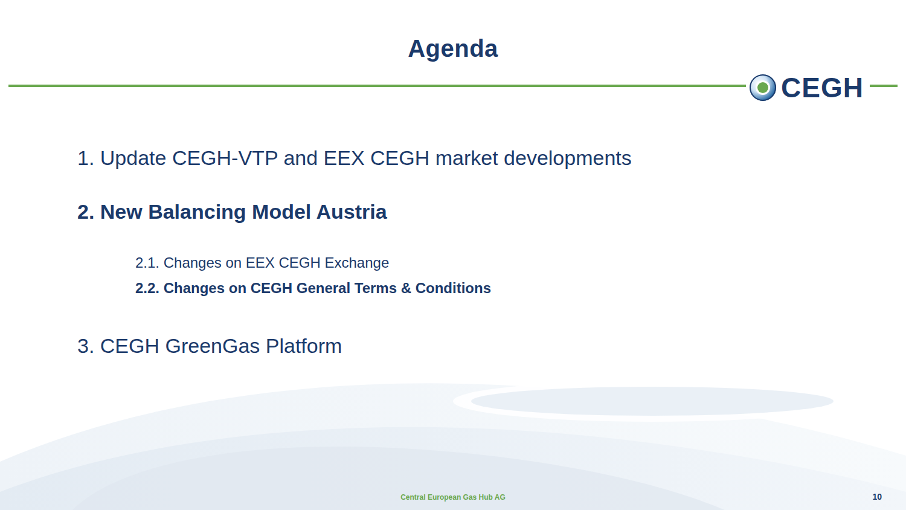Agenda
CEGH
1. Update CEGH-VTP and EEX CEGH market developments
2. New Balancing Model Austria
2.1. Changes on EEX CEGH Exchange
2.2. Changes on CEGH General Terms & Conditions
3. CEGH GreenGas Platform
Central European Gas Hub AG
10